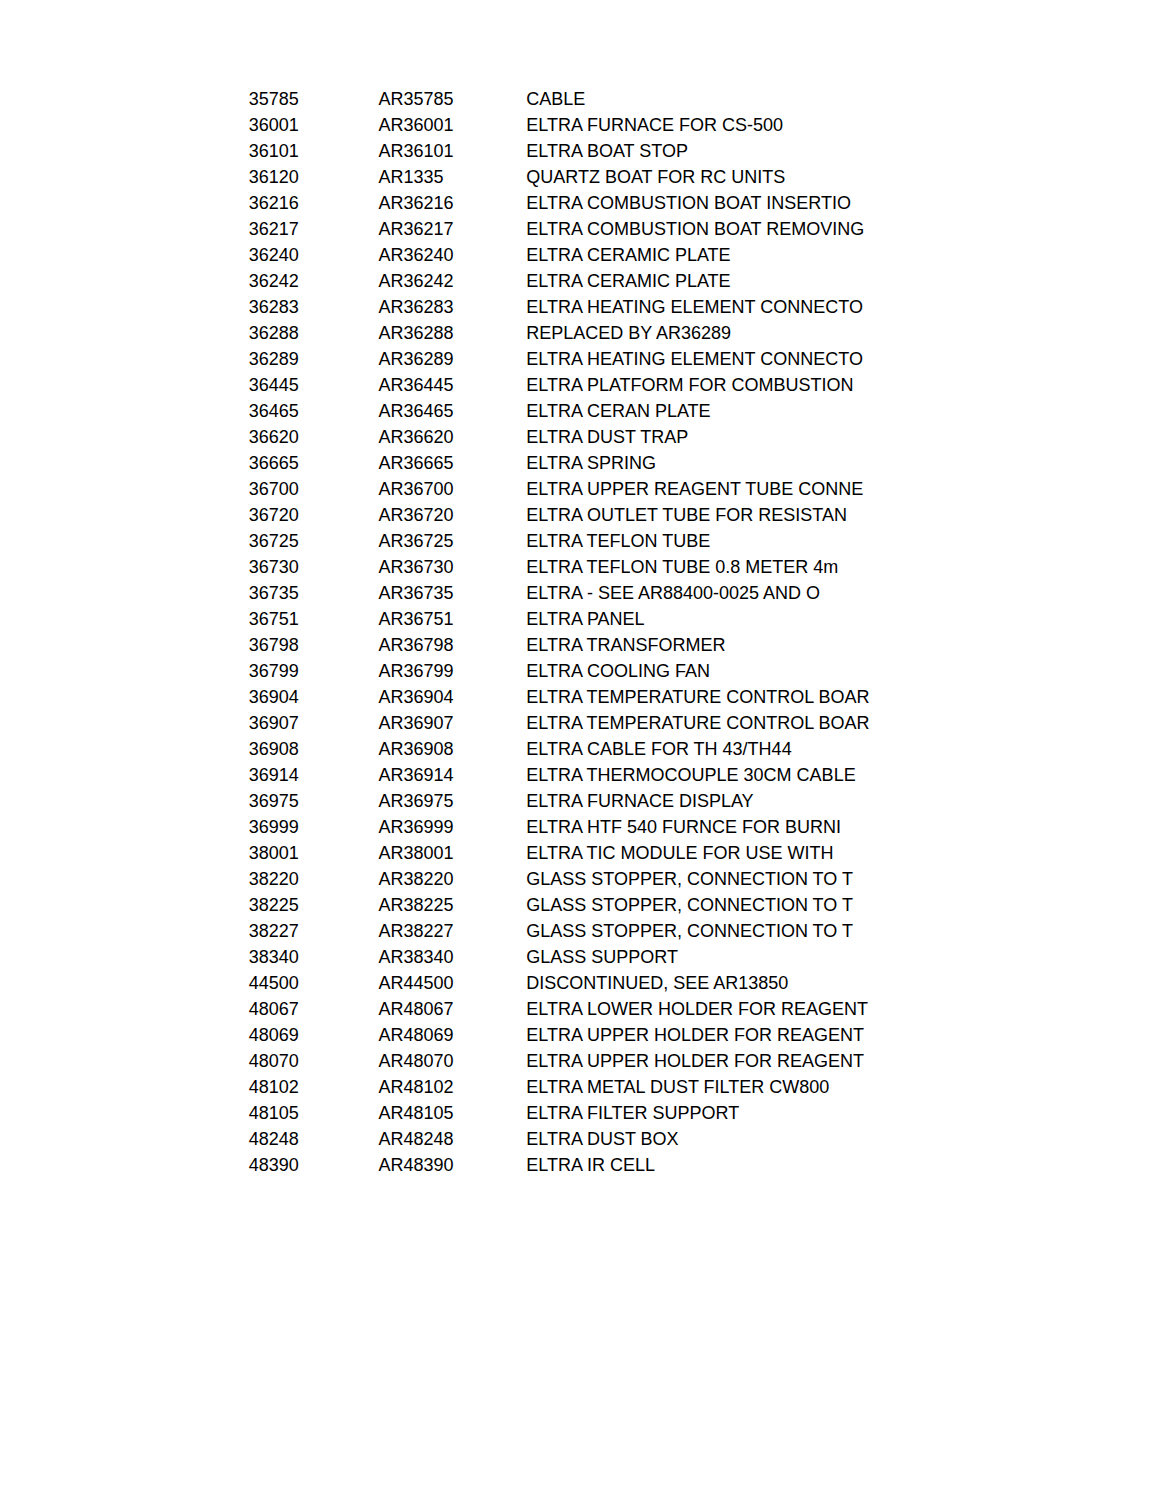| 35785 | AR35785 | CABLE |
| 36001 | AR36001 | ELTRA FURNACE FOR CS-500 |
| 36101 | AR36101 | ELTRA BOAT STOP |
| 36120 | AR1335 | QUARTZ BOAT FOR RC UNITS |
| 36216 | AR36216 | ELTRA COMBUSTION BOAT INSERTIO |
| 36217 | AR36217 | ELTRA COMBUSTION BOAT REMOVING |
| 36240 | AR36240 | ELTRA CERAMIC PLATE |
| 36242 | AR36242 | ELTRA CERAMIC PLATE |
| 36283 | AR36283 | ELTRA HEATING ELEMENT CONNECTO |
| 36288 | AR36288 | REPLACED BY AR36289 |
| 36289 | AR36289 | ELTRA HEATING ELEMENT CONNECTO |
| 36445 | AR36445 | ELTRA PLATFORM FOR COMBUSTION |
| 36465 | AR36465 | ELTRA CERAN PLATE |
| 36620 | AR36620 | ELTRA DUST TRAP |
| 36665 | AR36665 | ELTRA SPRING |
| 36700 | AR36700 | ELTRA UPPER REAGENT TUBE CONNE |
| 36720 | AR36720 | ELTRA OUTLET TUBE FOR RESISTAN |
| 36725 | AR36725 | ELTRA TEFLON TUBE |
| 36730 | AR36730 | ELTRA TEFLON TUBE 0.8 METER 4m |
| 36735 | AR36735 | ELTRA - SEE AR88400-0025 AND O |
| 36751 | AR36751 | ELTRA PANEL |
| 36798 | AR36798 | ELTRA TRANSFORMER |
| 36799 | AR36799 | ELTRA COOLING FAN |
| 36904 | AR36904 | ELTRA TEMPERATURE CONTROL BOAR |
| 36907 | AR36907 | ELTRA TEMPERATURE CONTROL BOAR |
| 36908 | AR36908 | ELTRA CABLE FOR TH 43/TH44 |
| 36914 | AR36914 | ELTRA THERMOCOUPLE 30CM CABLE |
| 36975 | AR36975 | ELTRA FURNACE DISPLAY |
| 36999 | AR36999 | ELTRA HTF 540 FURNCE FOR BURNI |
| 38001 | AR38001 | ELTRA TIC MODULE FOR USE WITH |
| 38220 | AR38220 | GLASS STOPPER, CONNECTION TO T |
| 38225 | AR38225 | GLASS STOPPER, CONNECTION TO T |
| 38227 | AR38227 | GLASS STOPPER, CONNECTION TO T |
| 38340 | AR38340 | GLASS SUPPORT |
| 44500 | AR44500 | DISCONTINUED, SEE AR13850 |
| 48067 | AR48067 | ELTRA LOWER HOLDER FOR REAGENT |
| 48069 | AR48069 | ELTRA UPPER HOLDER FOR REAGENT |
| 48070 | AR48070 | ELTRA UPPER HOLDER FOR REAGENT |
| 48102 | AR48102 | ELTRA METAL DUST FILTER CW800 |
| 48105 | AR48105 | ELTRA FILTER SUPPORT |
| 48248 | AR48248 | ELTRA DUST BOX |
| 48390 | AR48390 | ELTRA IR CELL |